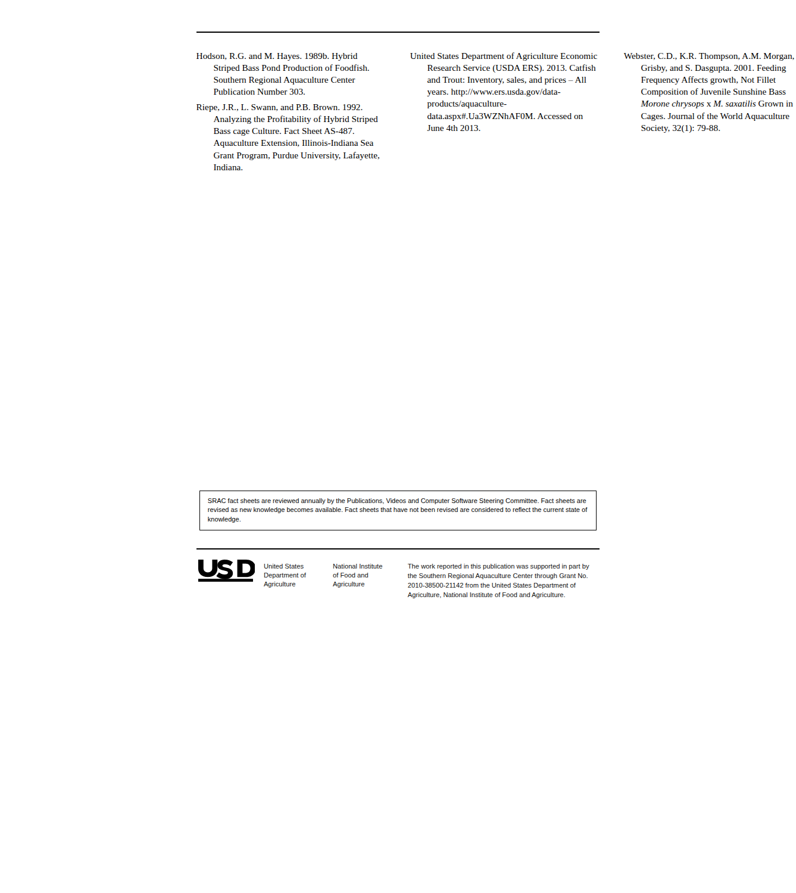Hodson, R.G. and M. Hayes. 1989b. Hybrid Striped Bass Pond Production of Foodfish. Southern Regional Aquaculture Center Publication Number 303.
Riepe, J.R., L. Swann, and P.B. Brown. 1992. Analyzing the Profitability of Hybrid Striped Bass cage Culture. Fact Sheet AS-487. Aquaculture Extension, Illinois-Indiana Sea Grant Program, Purdue University, Lafayette, Indiana.
United States Department of Agriculture Economic Research Service (USDA ERS). 2013. Catfish and Trout: Inventory, sales, and prices – All years. http://www.ers.usda.gov/data-products/aquaculture-data.aspx#.Ua3WZNhAF0M. Accessed on June 4th 2013.
Webster, C.D., K.R. Thompson, A.M. Morgan, E.J., Grisby, and S. Dasgupta. 2001. Feeding Frequency Affects growth, Not Fillet Composition of Juvenile Sunshine Bass Morone chrysops x M. saxatilis Grown in Cages. Journal of the World Aquaculture Society, 32(1): 79-88.
SRAC fact sheets are reviewed annually by the Publications, Videos and Computer Software Steering Committee. Fact sheets are revised as new knowledge becomes available. Fact sheets that have not been revised are considered to reflect the current state of knowledge.
United States
Department of
Agriculture
National Institute
of Food and
Agriculture
The work reported in this publication was supported in part by the Southern Regional Aquaculture Center through Grant No. 2010-38500-21142 from the United States Department of Agriculture, National Institute of Food and Agriculture.